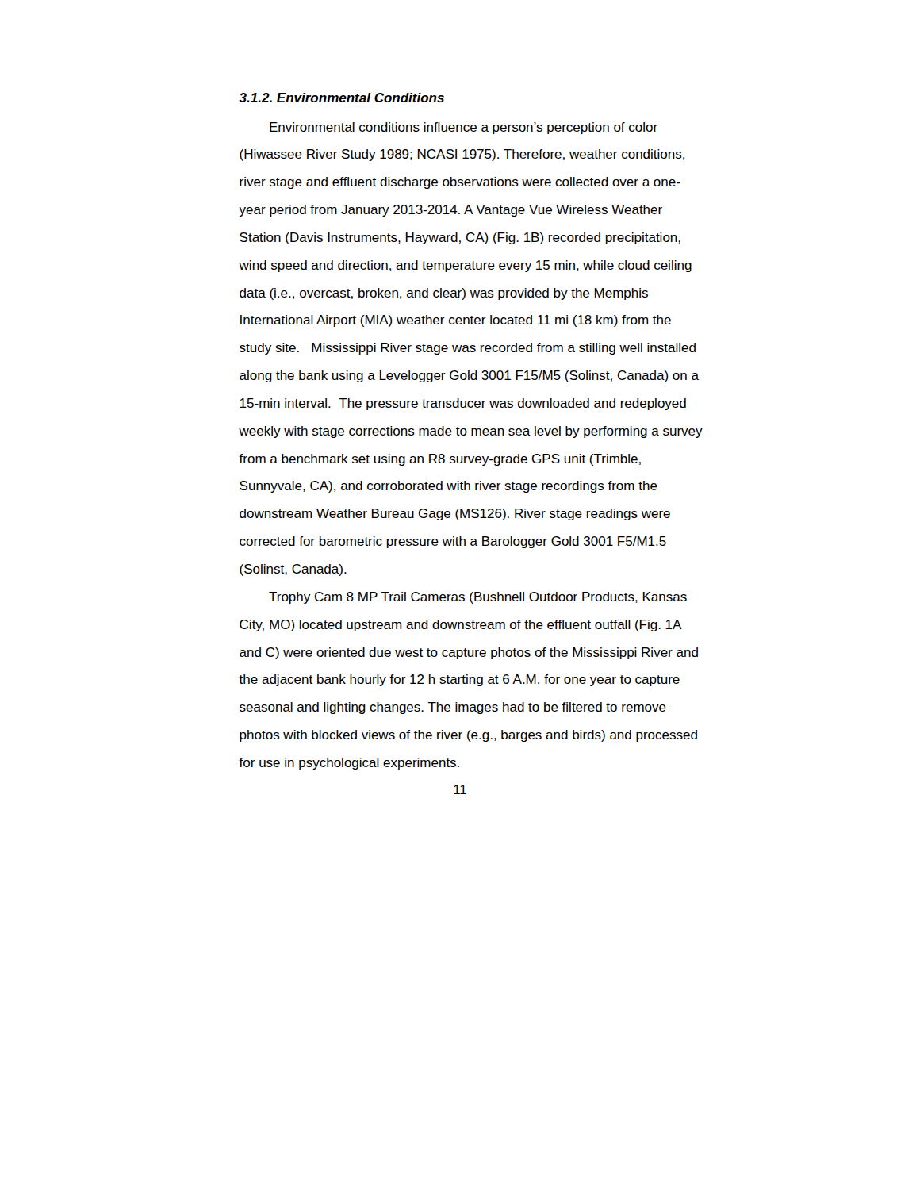3.1.2. Environmental Conditions
Environmental conditions influence a person’s perception of color (Hiwassee River Study 1989; NCASI 1975). Therefore, weather conditions, river stage and effluent discharge observations were collected over a one-year period from January 2013-2014. A Vantage Vue Wireless Weather Station (Davis Instruments, Hayward, CA) (Fig. 1B) recorded precipitation, wind speed and direction, and temperature every 15 min, while cloud ceiling data (i.e., overcast, broken, and clear) was provided by the Memphis International Airport (MIA) weather center located 11 mi (18 km) from the study site. Mississippi River stage was recorded from a stilling well installed along the bank using a Levelogger Gold 3001 F15/M5 (Solinst, Canada) on a 15-min interval. The pressure transducer was downloaded and redeployed weekly with stage corrections made to mean sea level by performing a survey from a benchmark set using an R8 survey-grade GPS unit (Trimble, Sunnyvale, CA), and corroborated with river stage recordings from the downstream Weather Bureau Gage (MS126). River stage readings were corrected for barometric pressure with a Barologger Gold 3001 F5/M1.5 (Solinst, Canada).
Trophy Cam 8 MP Trail Cameras (Bushnell Outdoor Products, Kansas City, MO) located upstream and downstream of the effluent outfall (Fig. 1A and C) were oriented due west to capture photos of the Mississippi River and the adjacent bank hourly for 12 h starting at 6 A.M. for one year to capture seasonal and lighting changes. The images had to be filtered to remove photos with blocked views of the river (e.g., barges and birds) and processed for use in psychological experiments.
11